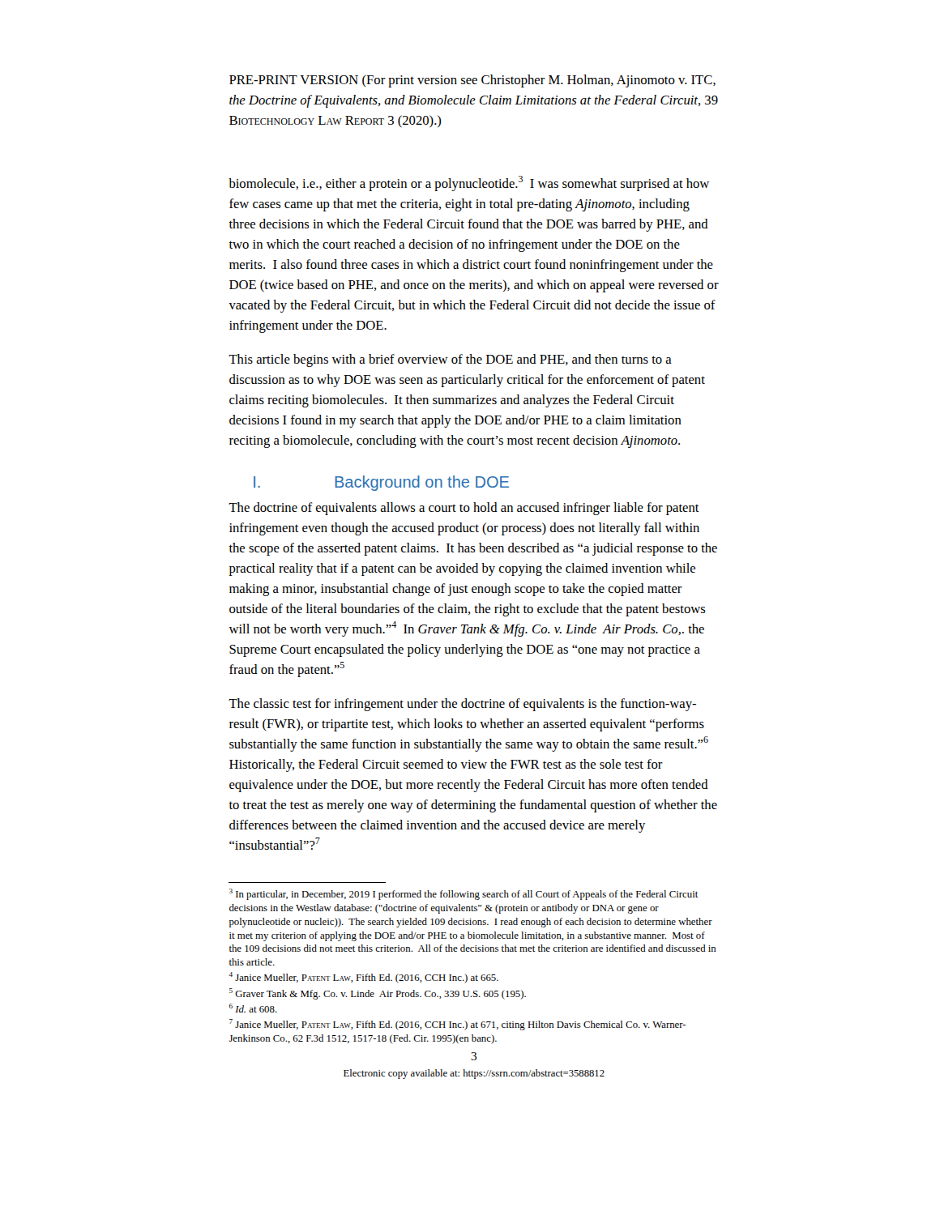PRE-PRINT VERSION (For print version see Christopher M. Holman, Ajinomoto v. ITC, the Doctrine of Equivalents, and Biomolecule Claim Limitations at the Federal Circuit, 39 Biotechnology Law Report 3 (2020).)
biomolecule, i.e., either a protein or a polynucleotide.3 I was somewhat surprised at how few cases came up that met the criteria, eight in total pre-dating Ajinomoto, including three decisions in which the Federal Circuit found that the DOE was barred by PHE, and two in which the court reached a decision of no infringement under the DOE on the merits. I also found three cases in which a district court found noninfringement under the DOE (twice based on PHE, and once on the merits), and which on appeal were reversed or vacated by the Federal Circuit, but in which the Federal Circuit did not decide the issue of infringement under the DOE.
This article begins with a brief overview of the DOE and PHE, and then turns to a discussion as to why DOE was seen as particularly critical for the enforcement of patent claims reciting biomolecules. It then summarizes and analyzes the Federal Circuit decisions I found in my search that apply the DOE and/or PHE to a claim limitation reciting a biomolecule, concluding with the court’s most recent decision Ajinomoto.
I. Background on the DOE
The doctrine of equivalents allows a court to hold an accused infringer liable for patent infringement even though the accused product (or process) does not literally fall within the scope of the asserted patent claims. It has been described as “a judicial response to the practical reality that if a patent can be avoided by copying the claimed invention while making a minor, insubstantial change of just enough scope to take the copied matter outside of the literal boundaries of the claim, the right to exclude that the patent bestows will not be worth very much.”4 In Graver Tank & Mfg. Co. v. Linde Air Prods. Co,. the Supreme Court encapsulated the policy underlying the DOE as “one may not practice a fraud on the patent.”5
The classic test for infringement under the doctrine of equivalents is the function-way-result (FWR), or tripartite test, which looks to whether an asserted equivalent “performs substantially the same function in substantially the same way to obtain the same result.”6 Historically, the Federal Circuit seemed to view the FWR test as the sole test for equivalence under the DOE, but more recently the Federal Circuit has more often tended to treat the test as merely one way of determining the fundamental question of whether the differences between the claimed invention and the accused device are merely “insubstantial”?7
3 In particular, in December, 2019 I performed the following search of all Court of Appeals of the Federal Circuit decisions in the Westlaw database: ("doctrine of equivalents" & (protein or antibody or DNA or gene or polynucleotide or nucleic)). The search yielded 109 decisions. I read enough of each decision to determine whether it met my criterion of applying the DOE and/or PHE to a biomolecule limitation, in a substantive manner. Most of the 109 decisions did not meet this criterion. All of the decisions that met the criterion are identified and discussed in this article.
4 Janice Mueller, Patent Law, Fifth Ed. (2016, CCH Inc.) at 665.
5 Graver Tank & Mfg. Co. v. Linde Air Prods. Co., 339 U.S. 605 (195).
6 Id. at 608.
7 Janice Mueller, Patent Law, Fifth Ed. (2016, CCH Inc.) at 671, citing Hilton Davis Chemical Co. v. Warner-Jenkinson Co., 62 F.3d 1512, 1517-18 (Fed. Cir. 1995)(en banc).
3
Electronic copy available at: https://ssrn.com/abstract=3588812